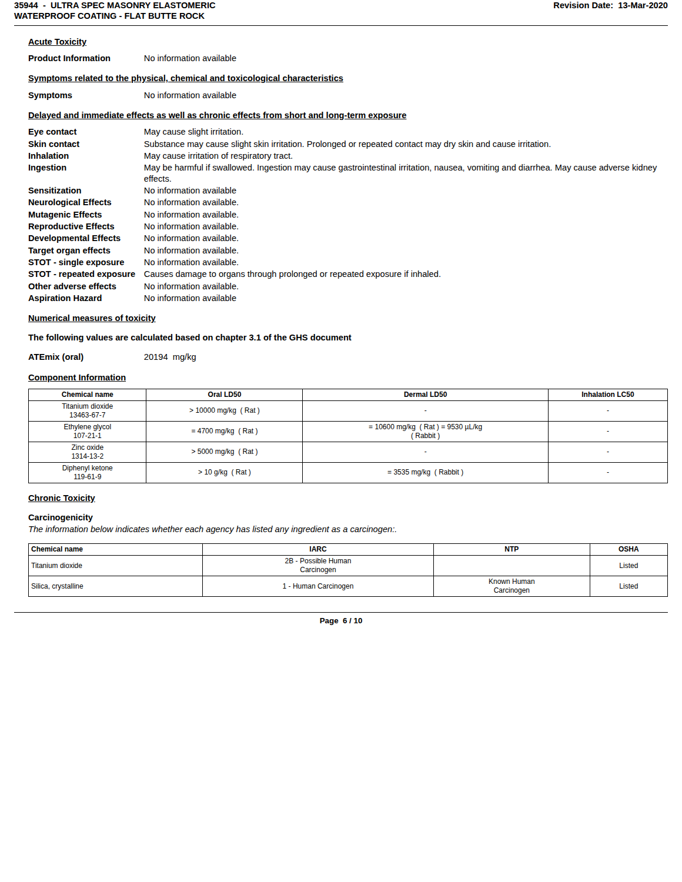35944 - ULTRA SPEC MASONRY ELASTOMERIC
WATERPROOF COATING - FLAT BUTTE ROCK
Revision Date: 13-Mar-2020
Acute Toxicity
Product Information
No information available
Symptoms related to the physical, chemical and toxicological characteristics
Symptoms
No information available
Delayed and immediate effects as well as chronic effects from short and long-term exposure
Eye contact
May cause slight irritation.
Skin contact
Substance may cause slight skin irritation. Prolonged or repeated contact may dry skin and cause irritation.
Inhalation
May cause irritation of respiratory tract.
Ingestion
May be harmful if swallowed. Ingestion may cause gastrointestinal irritation, nausea, vomiting and diarrhea. May cause adverse kidney effects.
Sensitization
No information available
Neurological Effects
No information available.
Mutagenic Effects
No information available.
Reproductive Effects
No information available.
Developmental Effects
No information available.
Target organ effects
No information available.
STOT - single exposure
No information available.
STOT - repeated exposure
Causes damage to organs through prolonged or repeated exposure if inhaled.
Other adverse effects
No information available.
Aspiration Hazard
No information available
Numerical measures of toxicity
The following values are calculated based on chapter 3.1 of the GHS document
ATEmix (oral)
20194 mg/kg
Component Information
| Chemical name | Oral LD50 | Dermal LD50 | Inhalation LC50 |
| --- | --- | --- | --- |
| Titanium dioxide 13463-67-7 | > 10000 mg/kg ( Rat ) | - | - |
| Ethylene glycol 107-21-1 | = 4700 mg/kg ( Rat ) | = 10600 mg/kg ( Rat ) = 9530 µL/kg ( Rabbit ) | - |
| Zinc oxide 1314-13-2 | > 5000 mg/kg ( Rat ) | - | - |
| Diphenyl ketone 119-61-9 | > 10 g/kg ( Rat ) | = 3535 mg/kg ( Rabbit ) | - |
Chronic Toxicity
Carcinogenicity
The information below indicates whether each agency has listed any ingredient as a carcinogen:.
| Chemical name | IARC | NTP | OSHA |
| --- | --- | --- | --- |
| Titanium dioxide | 2B - Possible Human Carcinogen | | Listed |
| Silica, crystalline | 1 - Human Carcinogen | Known Human Carcinogen | Listed |
Page 6 / 10